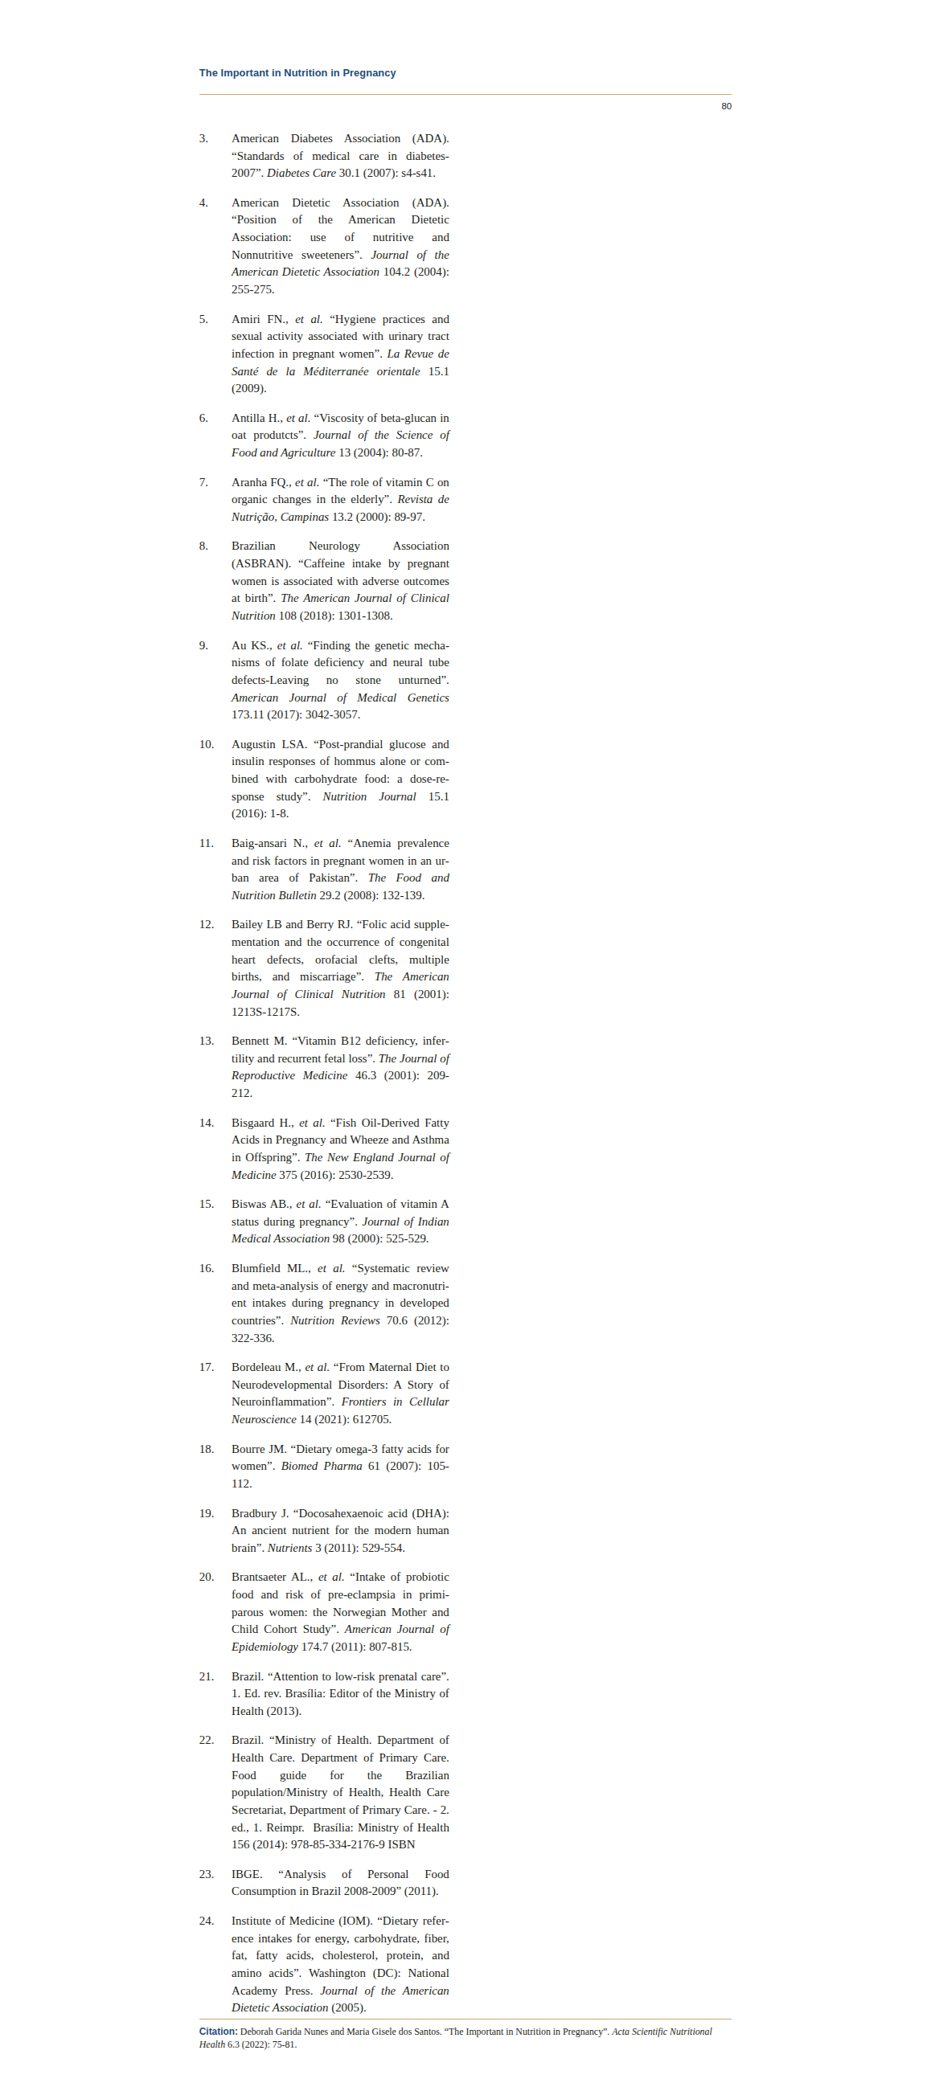The Important in Nutrition in Pregnancy
80
American Diabetes Association (ADA). “Standards of medical care in diabetes-2007”. Diabetes Care 30.1 (2007): s4-s41.
American Dietetic Association (ADA). “Position of the American Dietetic Association: use of nutritive and Nonnutritive sweeteners”. Journal of the American Dietetic Association 104.2 (2004): 255-275.
Amiri FN., et al. “Hygiene practices and sexual activity associated with urinary tract infection in pregnant women”. La Revue de Santé de la Méditerranée orientale 15.1 (2009).
Antilla H., et al. “Viscosity of beta-glucan in oat produtcts”. Journal of the Science of Food and Agriculture 13 (2004): 80-87.
Aranha FQ., et al. “The role of vitamin C on organic changes in the elderly”. Revista de Nutrição, Campinas 13.2 (2000): 89-97.
Brazilian Neurology Association (ASBRAN). “Caffeine intake by pregnant women is associated with adverse outcomes at birth”. The American Journal of Clinical Nutrition 108 (2018): 1301-1308.
Au KS., et al. “Finding the genetic mechanisms of folate deficiency and neural tube defects-Leaving no stone unturned”. American Journal of Medical Genetics 173.11 (2017): 3042-3057.
Augustin LSA. “Post-prandial glucose and insulin responses of hommus alone or combined with carbohydrate food: a dose-response study”. Nutrition Journal 15.1 (2016): 1-8.
Baig-ansari N., et al. “Anemia prevalence and risk factors in pregnant women in an urban area of Pakistan”. The Food and Nutrition Bulletin 29.2 (2008): 132-139.
Bailey LB and Berry RJ. “Folic acid supplementation and the occurrence of congenital heart defects, orofacial clefts, multiple births, and miscarriage”. The American Journal of Clinical Nutrition 81 (2001): 1213S-1217S.
Bennett M. “Vitamin B12 deficiency, infertility and recurrent fetal loss”. The Journal of Reproductive Medicine 46.3 (2001): 209-212.
Bisgaard H., et al. “Fish Oil-Derived Fatty Acids in Pregnancy and Wheeze and Asthma in Offspring”. The New England Journal of Medicine 375 (2016): 2530-2539.
Biswas AB., et al. “Evaluation of vitamin A status during pregnancy”. Journal of Indian Medical Association 98 (2000): 525-529.
Blumfield ML., et al. “Systematic review and meta-analysis of energy and macronutrient intakes during pregnancy in developed countries”. Nutrition Reviews 70.6 (2012): 322-336.
Bordeleau M., et al. “From Maternal Diet to Neurodevelopmental Disorders: A Story of Neuroinflammation”. Frontiers in Cellular Neuroscience 14 (2021): 612705.
Bourre JM. “Dietary omega-3 fatty acids for women”. Biomed Pharma 61 (2007): 105-112.
Bradbury J. “Docosahexaenoic acid (DHA): An ancient nutrient for the modern human brain”. Nutrients 3 (2011): 529-554.
Brantsaeter AL., et al. “Intake of probiotic food and risk of pre-eclampsia in primiparous women: the Norwegian Mother and Child Cohort Study”. American Journal of Epidemiology 174.7 (2011): 807-815.
Brazil. “Attention to low-risk prenatal care”. 1. Ed. rev. Brasília: Editor of the Ministry of Health (2013).
Brazil. “Ministry of Health. Department of Health Care. Department of Primary Care. Food guide for the Brazilian population/Ministry of Health, Health Care Secretariat, Department of Primary Care. - 2. ed., 1. Reimpr. Brasília: Ministry of Health 156 (2014): 978-85-334-2176-9 ISBN
IBGE. “Analysis of Personal Food Consumption in Brazil 2008-2009” (2011).
Institute of Medicine (IOM). “Dietary reference intakes for energy, carbohydrate, fiber, fat, fatty acids, cholesterol, protein, and amino acids”. Washington (DC): National Academy Press. Journal of the American Dietetic Association (2005).
Citation: Deborah Garida Nunes and Maria Gisele dos Santos. “The Important in Nutrition in Pregnancy”. Acta Scientific Nutritional Health 6.3 (2022): 75-81.